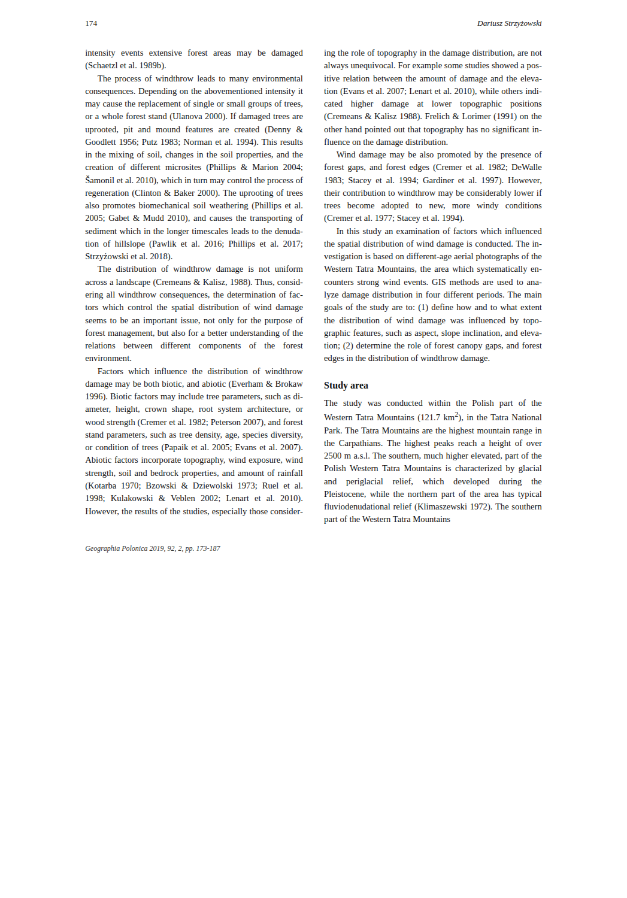174 Dariusz Strzyżowski
intensity events extensive forest areas may be damaged (Schaetzl et al. 1989b).
The process of windthrow leads to many environmental consequences. Depending on the abovementioned intensity it may cause the replacement of single or small groups of trees, or a whole forest stand (Ulanova 2000). If damaged trees are uprooted, pit and mound features are created (Denny & Goodlett 1956; Putz 1983; Norman et al. 1994). This results in the mixing of soil, changes in the soil properties, and the creation of different microsites (Phillips & Marion 2004; Šamonil et al. 2010), which in turn may control the process of regeneration (Clinton & Baker 2000). The uprooting of trees also promotes biomechanical soil weathering (Phillips et al. 2005; Gabet & Mudd 2010), and causes the transporting of sediment which in the longer timescales leads to the denudation of hillslope (Pawlik et al. 2016; Phillips et al. 2017; Strzyżowski et al. 2018).
The distribution of windthrow damage is not uniform across a landscape (Cremeans & Kalisz, 1988). Thus, considering all windthrow consequences, the determination of factors which control the spatial distribution of wind damage seems to be an important issue, not only for the purpose of forest management, but also for a better understanding of the relations between different components of the forest environment.
Factors which influence the distribution of windthrow damage may be both biotic, and abiotic (Everham & Brokaw 1996). Biotic factors may include tree parameters, such as diameter, height, crown shape, root system architecture, or wood strength (Cremer et al. 1982; Peterson 2007), and forest stand parameters, such as tree density, age, species diversity, or condition of trees (Papaik et al. 2005; Evans et al. 2007). Abiotic factors incorporate topography, wind exposure, wind strength, soil and bedrock properties, and amount of rainfall (Kotarba 1970; Bzowski & Dziewolski 1973; Ruel et al. 1998; Kulakowski & Veblen 2002; Lenart et al. 2010). However, the results of the studies, especially those considering the role of topography in the damage distribution, are not always unequivocal. For example some studies showed a positive relation between the amount of damage and the elevation (Evans et al. 2007; Lenart et al. 2010), while others indicated higher damage at lower topographic positions (Cremeans & Kalisz 1988). Frelich & Lorimer (1991) on the other hand pointed out that topography has no significant influence on the damage distribution.
Wind damage may be also promoted by the presence of forest gaps, and forest edges (Cremer et al. 1982; DeWalle 1983; Stacey et al. 1994; Gardiner et al. 1997). However, their contribution to windthrow may be considerably lower if trees become adopted to new, more windy conditions (Cremer et al. 1977; Stacey et al. 1994).
In this study an examination of factors which influenced the spatial distribution of wind damage is conducted. The investigation is based on different-age aerial photographs of the Western Tatra Mountains, the area which systematically encounters strong wind events. GIS methods are used to analyze damage distribution in four different periods. The main goals of the study are to: (1) define how and to what extent the distribution of wind damage was influenced by topographic features, such as aspect, slope inclination, and elevation; (2) determine the role of forest canopy gaps, and forest edges in the distribution of windthrow damage.
Study area
The study was conducted within the Polish part of the Western Tatra Mountains (121.7 km2), in the Tatra National Park. The Tatra Mountains are the highest mountain range in the Carpathians. The highest peaks reach a height of over 2500 m a.s.l. The southern, much higher elevated, part of the Polish Western Tatra Mountains is characterized by glacial and periglacial relief, which developed during the Pleistocene, while the northern part of the area has typical fluviodenudational relief (Klimaszewski 1972). The southern part of the Western Tatra Mountains
Geographia Polonica 2019, 92, 2, pp. 173-187